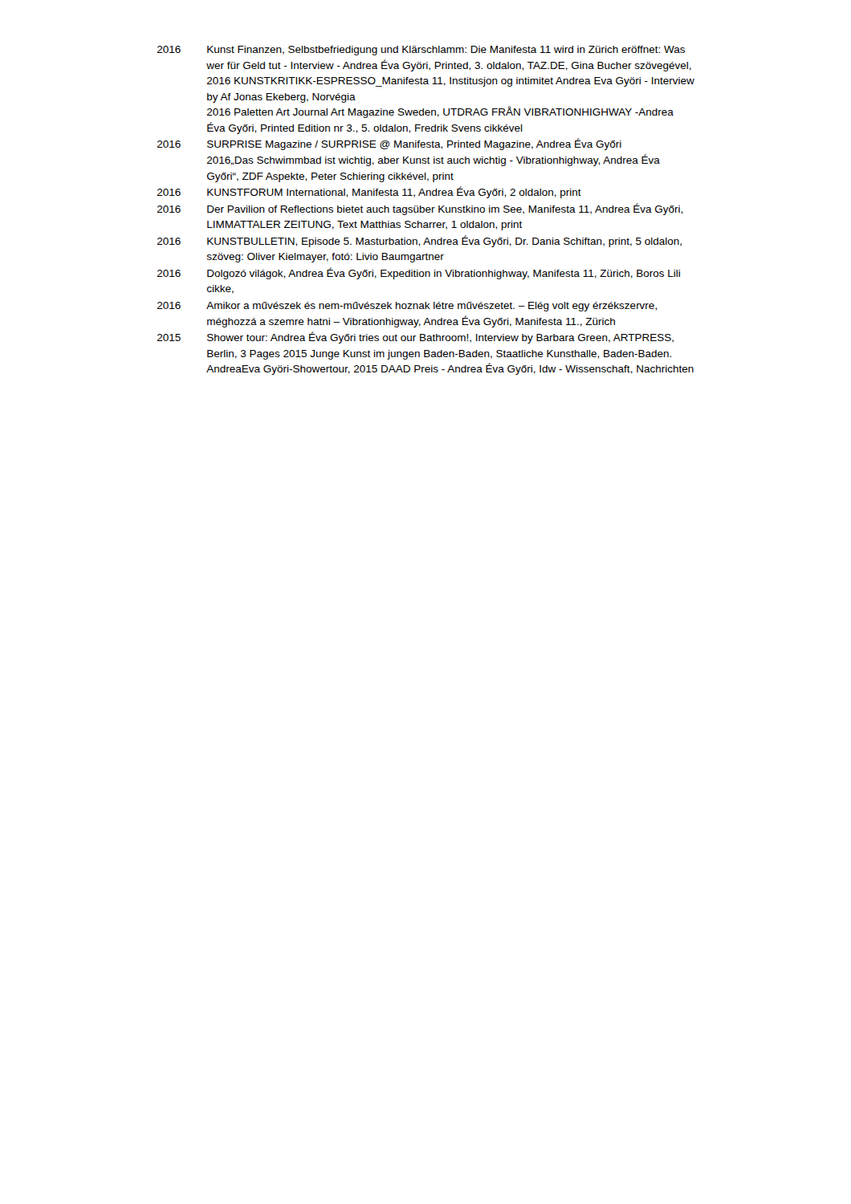| 2016 | Kunst Finanzen, Selbstbefriedigung und Klärschlamm: Die Manifesta 11 wird in Zürich eröffnet: Was wer für Geld tut - Interview - Andrea Éva Györi, Printed, 3. oldalon, TAZ.DE, Gina Bucher szövegével, 2016 KUNSTKRITIKK-ESPRESSO_Manifesta 11, Institusjon og intimitet Andrea Eva Györi - Interview by Af Jonas Ekeberg, Norvégia 2016 Paletten Art Journal Art Magazine Sweden, UTDRAG FRÅN VIBRATIONHIGHWAY -Andrea Éva Győri, Printed Edition nr 3., 5. oldalon, Fredrik Svens cikkével |
| 2016 | SURPRISE Magazine / SURPRISE @ Manifesta, Printed Magazine, Andrea Éva Győri 2016„Das Schwimmbad ist wichtig, aber Kunst ist auch wichtig - Vibrationhighway, Andrea Éva Győri“, ZDF Aspekte, Peter Schiering cikkével, print |
| 2016 | KUNSTFORUM International, Manifesta 11, Andrea Éva Győri, 2 oldalon, print |
| 2016 | Der Pavilion of Reflections bietet auch tagsüber Kunstkino im See, Manifesta 11, Andrea Éva Győri, LIMMATTALER ZEITUNG, Text Matthias Scharrer, 1 oldalon, print |
| 2016 | KUNSTBULLETIN, Episode 5. Masturbation, Andrea Éva Győri, Dr. Dania Schiftan, print, 5 oldalon, szöveg: Oliver Kielmayer, fotó: Livio Baumgartner |
| 2016 | Dolgozó világok, Andrea Éva Győri, Expedition in Vibrationhighway, Manifesta 11, Zürich, Boros Lili cikke, |
| 2016 | Amikor a művészek és nem-művészek hoznak létre művészetet. – Elég volt egy érzékszervre, méghozzá a szemre hatni – Vibrationhigway, Andrea Éva Győri, Manifesta 11., Zürich |
| 2015 | Shower tour: Andrea Éva Győri tries out our Bathroom!, Interview by Barbara Green, ARTPRESS, Berlin, 3 Pages 2015 Junge Kunst im jungen Baden-Baden, Staatliche Kunsthalle, Baden-Baden. AndreaEva Györi-Showertour, 2015 DAAD Preis - Andrea Éva Győri, Idw - Wissenschaft, Nachrichten |